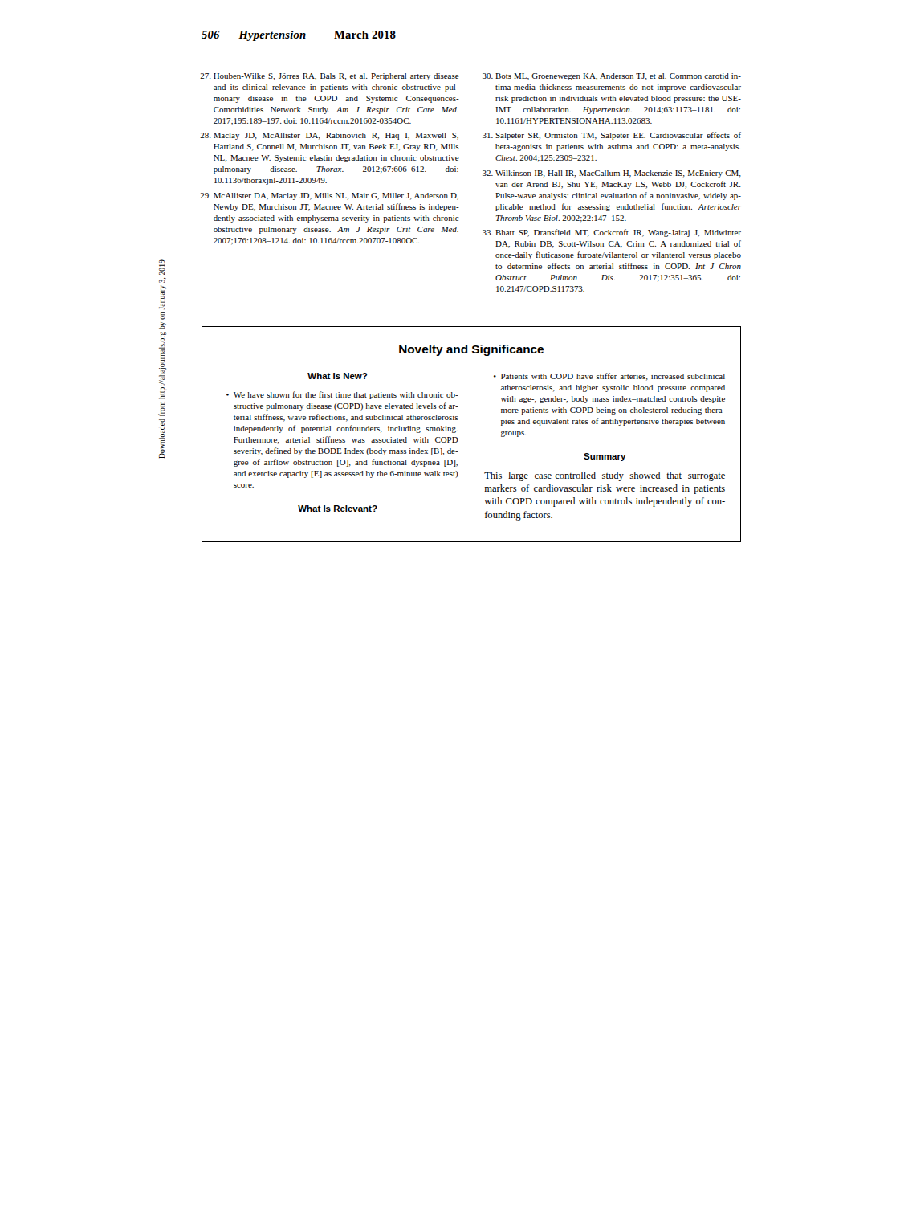Downloaded from http://ahajournals.org by on January 3, 2019
506 Hypertension March 2018
Houben-Wilke S, Jörres RA, Bals R, et al. Peripheral artery disease and its clinical relevance in patients with chronic obstructive pulmonary disease in the COPD and Systemic Consequences-Comorbidities Network Study. Am J Respir Crit Care Med. 2017;195:189–197. doi: 10.1164/rccm.201602-0354OC.
Maclay JD, McAllister DA, Rabinovich R, Haq I, Maxwell S, Hartland S, Connell M, Murchison JT, van Beek EJ, Gray RD, Mills NL, Macnee W. Systemic elastin degradation in chronic obstructive pulmonary disease. Thorax. 2012;67:606–612. doi: 10.1136/thoraxjnl-2011-200949.
McAllister DA, Maclay JD, Mills NL, Mair G, Miller J, Anderson D, Newby DE, Murchison JT, Macnee W. Arterial stiffness is independently associated with emphysema severity in patients with chronic obstructive pulmonary disease. Am J Respir Crit Care Med. 2007;176:1208–1214. doi: 10.1164/rccm.200707-1080OC.
Bots ML, Groenewegen KA, Anderson TJ, et al. Common carotid intima-media thickness measurements do not improve cardiovascular risk prediction in individuals with elevated blood pressure: the USE-IMT collaboration. Hypertension. 2014;63:1173–1181. doi: 10.1161/HYPERTENSIONAHA.113.02683.
Salpeter SR, Ormiston TM, Salpeter EE. Cardiovascular effects of beta-agonists in patients with asthma and COPD: a meta-analysis. Chest. 2004;125:2309–2321.
Wilkinson IB, Hall IR, MacCallum H, Mackenzie IS, McEniery CM, van der Arend BJ, Shu YE, MacKay LS, Webb DJ, Cockcroft JR. Pulse-wave analysis: clinical evaluation of a noninvasive, widely applicable method for assessing endothelial function. Arterioscler Thromb Vasc Biol. 2002;22:147–152.
Bhatt SP, Dransfield MT, Cockcroft JR, Wang-Jairaj J, Midwinter DA, Rubin DB, Scott-Wilson CA, Crim C. A randomized trial of once-daily fluticasone furoate/vilanterol or vilanterol versus placebo to determine effects on arterial stiffness in COPD. Int J Chron Obstruct Pulmon Dis. 2017;12:351–365. doi: 10.2147/COPD.S117373.
Novelty and Significance
What Is New?
We have shown for the first time that patients with chronic obstructive pulmonary disease (COPD) have elevated levels of arterial stiffness, wave reflections, and subclinical atherosclerosis independently of potential confounders, including smoking. Furthermore, arterial stiffness was associated with COPD severity, defined by the BODE Index (body mass index [B], degree of airflow obstruction [O], and functional dyspnea [D], and exercise capacity [E] as assessed by the 6-minute walk test) score.
What Is Relevant?
Patients with COPD have stiffer arteries, increased subclinical atherosclerosis, and higher systolic blood pressure compared with age-, gender-, body mass index–matched controls despite more patients with COPD being on cholesterol-reducing therapies and equivalent rates of antihypertensive therapies between groups.
Summary
This large case-controlled study showed that surrogate markers of cardiovascular risk were increased in patients with COPD compared with controls independently of confounding factors.